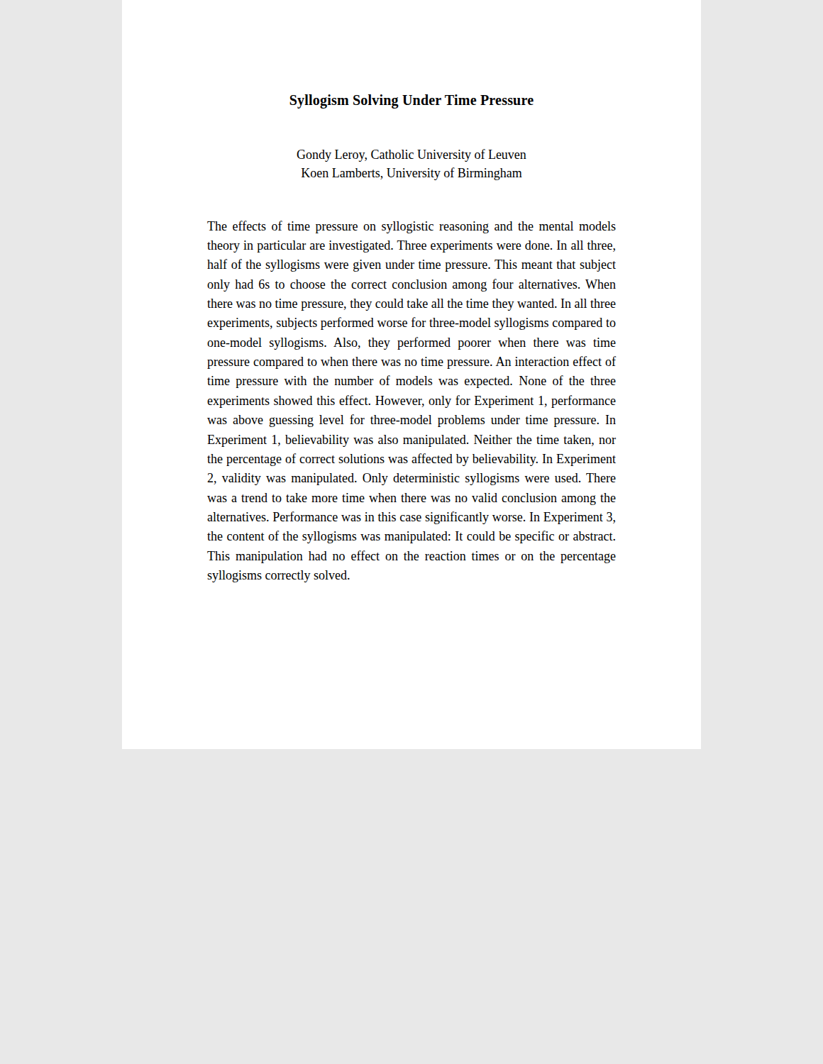Syllogism Solving Under Time Pressure
Gondy Leroy, Catholic University of Leuven
Koen Lamberts, University of Birmingham
The effects of time pressure on syllogistic reasoning and the mental models theory in particular are investigated. Three experiments were done. In all three, half of the syllogisms were given under time pressure. This meant that subject only had 6s to choose the correct conclusion among four alternatives. When there was no time pressure, they could take all the time they wanted. In all three experiments, subjects performed worse for three-model syllogisms compared to one-model syllogisms. Also, they performed poorer when there was time pressure compared to when there was no time pressure. An interaction effect of time pressure with the number of models was expected. None of the three experiments showed this effect. However, only for Experiment 1, performance was above guessing level for three-model problems under time pressure. In Experiment 1, believability was also manipulated. Neither the time taken, nor the percentage of correct solutions was affected by believability. In Experiment 2, validity was manipulated. Only deterministic syllogisms were used. There was a trend to take more time when there was no valid conclusion among the alternatives. Performance was in this case significantly worse. In Experiment 3, the content of the syllogisms was manipulated: It could be specific or abstract. This manipulation had no effect on the reaction times or on the percentage syllogisms correctly solved.